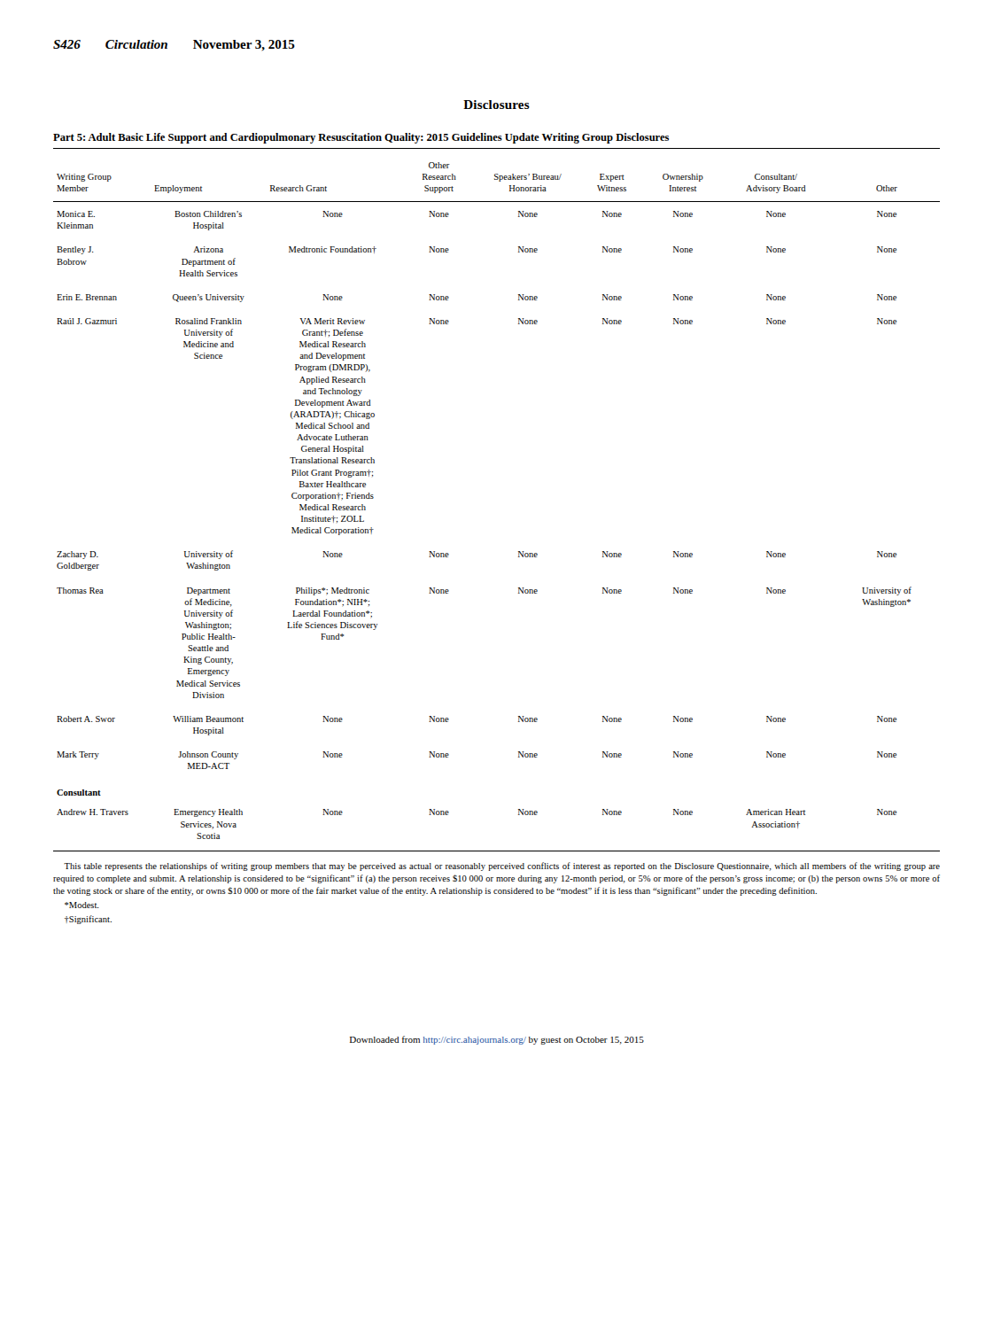S426 Circulation November 3, 2015
Disclosures
Part 5: Adult Basic Life Support and Cardiopulmonary Resuscitation Quality: 2015 Guidelines Update Writing Group Disclosures
| Writing Group Member | Employment | Research Grant | Other Research Support | Speakers’ Bureau/ Honoraria | Expert Witness | Ownership Interest | Consultant/ Advisory Board | Other |
| --- | --- | --- | --- | --- | --- | --- | --- | --- |
| Monica E. Kleinman | Boston Children’s Hospital | None | None | None | None | None | None | None |
| Bentley J. Bobrow | Arizona Department of Health Services | Medtronic Foundation† | None | None | None | None | None | None |
| Erin E. Brennan | Queen’s University | None | None | None | None | None | None | None |
| Raúl J. Gazmuri | Rosalind Franklin University of Medicine and Science | VA Merit Review Grant†; Defense Medical Research and Development Program (DMRDP), Applied Research and Technology Development Award (ARADTA)†; Chicago Medical School and Advocate Lutheran General Hospital Translational Research Pilot Grant Program†; Baxter Healthcare Corporation†; Friends Medical Research Institute†; ZOLL Medical Corporation† | None | None | None | None | None | None |
| Zachary D. Goldberger | University of Washington | None | None | None | None | None | None | None |
| Thomas Rea | Department of Medicine, University of Washington; Public Health- Seattle and King County, Emergency Medical Services Division | Philips*; Medtronic Foundation*; NIH*; Laerdal Foundation*; Life Sciences Discovery Fund* | None | None | None | None | None | University of Washington* |
| Robert A. Swor | William Beaumont Hospital | None | None | None | None | None | None | None |
| Mark Terry | Johnson County MED-ACT | None | None | None | None | None | None | None |
| Consultant |
| Andrew H. Travers | Emergency Health Services, Nova Scotia | None | None | None | None | None | American Heart Association† | None |
This table represents the relationships of writing group members that may be perceived as actual or reasonably perceived conflicts of interest as reported on the Disclosure Questionnaire, which all members of the writing group are required to complete and submit. A relationship is considered to be “significant” if (a) the person receives $10 000 or more during any 12-month period, or 5% or more of the person’s gross income; or (b) the person owns 5% or more of the voting stock or share of the entity, or owns $10 000 or more of the fair market value of the entity. A relationship is considered to be “modest” if it is less than “significant” under the preceding definition.
*Modest.
†Significant.
Downloaded from http://circ.ahajournals.org/ by guest on October 15, 2015